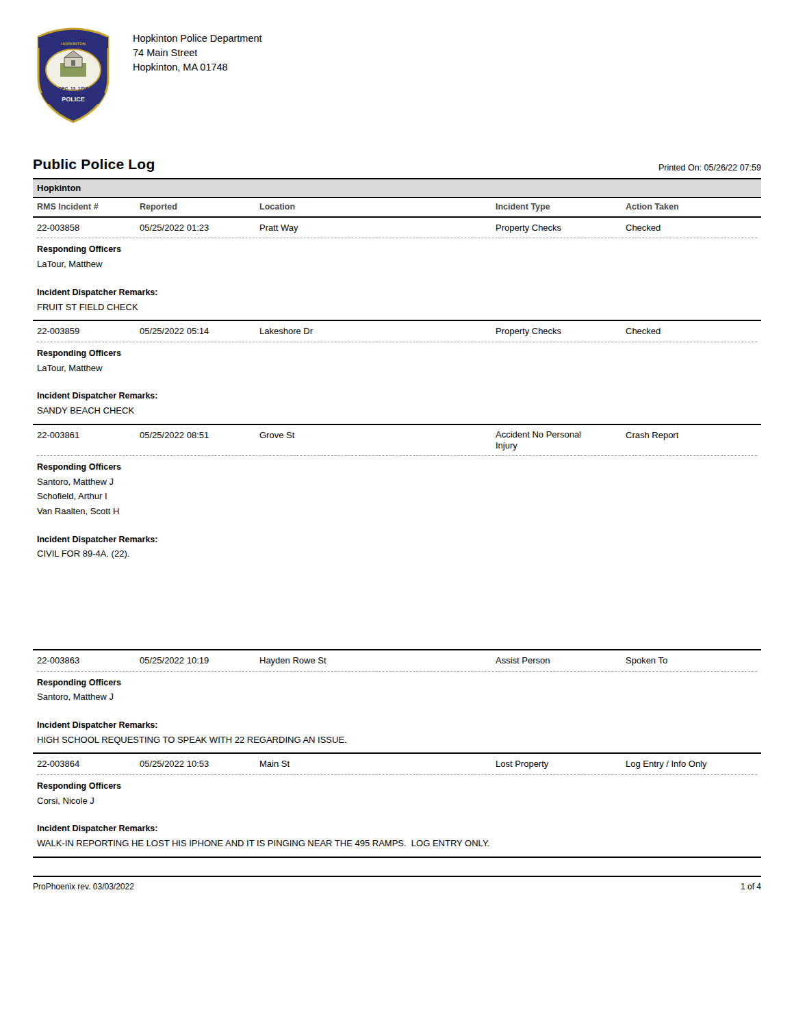POLICE DEC. 13, 1715 HOPKINTON
Hopkinton Police Department
74 Main Street
Hopkinton, MA 01748
Public Police Log
Printed On: 05/26/22 07:59
Hopkinton
RMS Incident #
Reported
Location
Incident Type
Action Taken
22-003858
05/25/2022 01:23
Pratt Way
Property Checks
Checked
Responding Officers
LaTour, Matthew
Incident Dispatcher Remarks:
FRUIT ST FIELD CHECK
22-003859
05/25/2022 05:14
Lakeshore Dr
Property Checks
Checked
Responding Officers
LaTour, Matthew
Incident Dispatcher Remarks:
SANDY BEACH CHECK
22-003861
05/25/2022 08:51
Grove St
Accident No Personal
Injury
Crash Report
Responding Officers
Santoro, Matthew J
Schofield, Arthur I
Van Raalten, Scott H
Incident Dispatcher Remarks:
CIVIL FOR 89-4A. (22).
22-003863
05/25/2022 10:19
Hayden Rowe St
Assist Person
Spoken To
Responding Officers
Santoro, Matthew J
Incident Dispatcher Remarks:
HIGH SCHOOL REQUESTING TO SPEAK WITH 22 REGARDING AN ISSUE.
22-003864
05/25/2022 10:53
Main St
Lost Property
Log Entry / Info Only
Responding Officers
Corsi, Nicole J
Incident Dispatcher Remarks:
WALK-IN REPORTING HE LOST HIS IPHONE AND IT IS PINGING NEAR THE 495 RAMPS. LOG ENTRY ONLY.
ProPhoenix rev. 03/03/2022
1 of 4